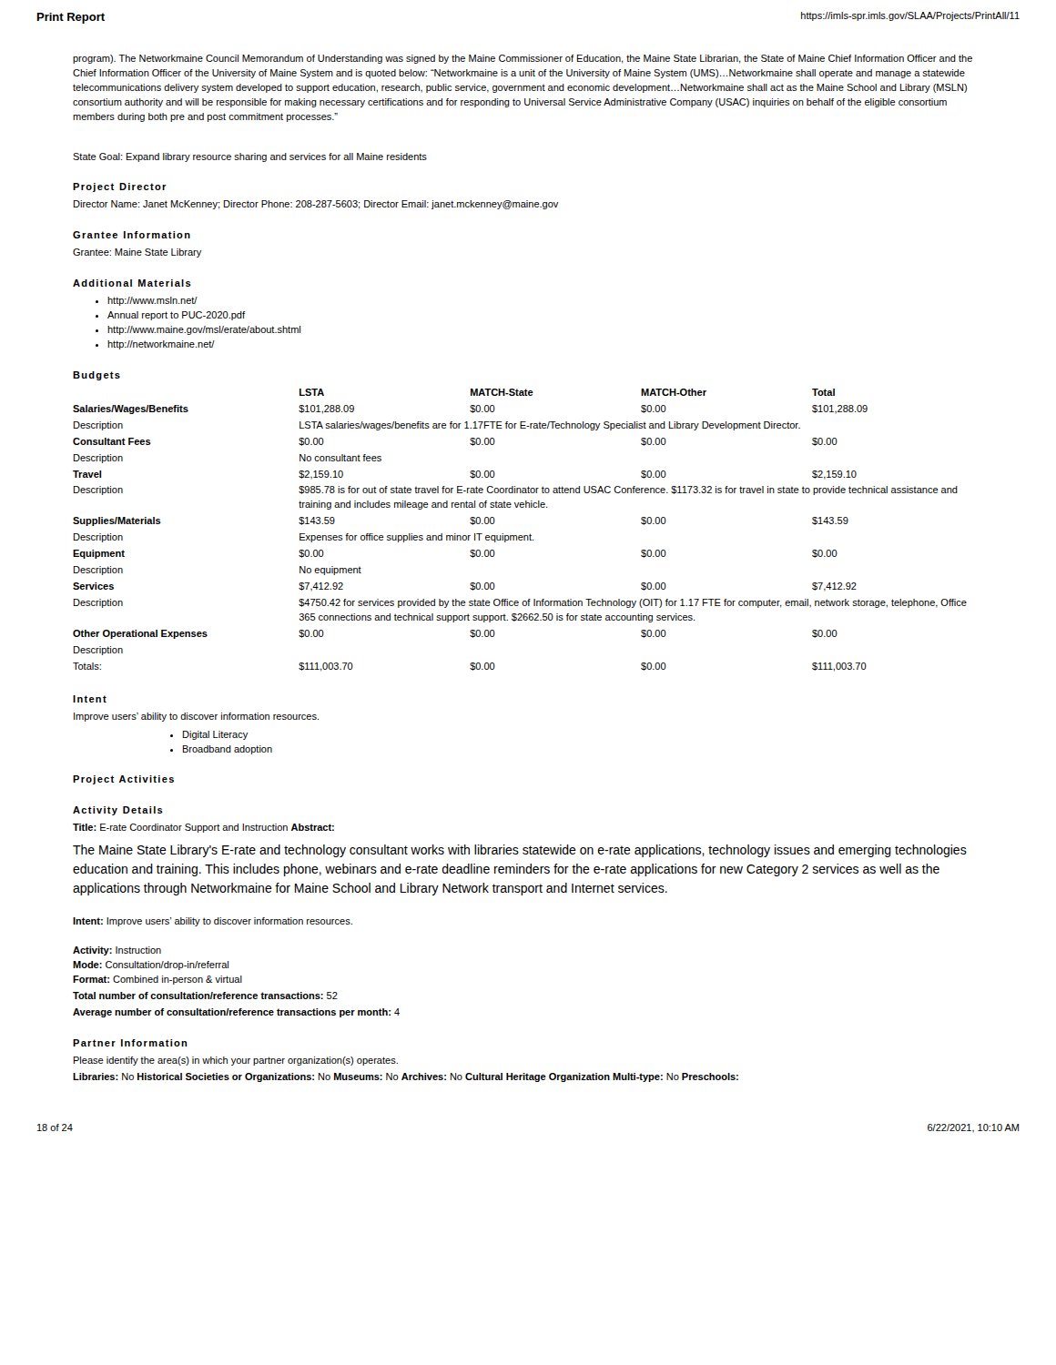Print Report https://imls-spr.imls.gov/SLAA/Projects/PrintAll/11
program). The Networkmaine Council Memorandum of Understanding was signed by the Maine Commissioner of Education, the Maine State Librarian, the State of Maine Chief Information Officer and the Chief Information Officer of the University of Maine System and is quoted below: “Networkmaine is a unit of the University of Maine System (UMS)…Networkmaine shall operate and manage a statewide telecommunications delivery system developed to support education, research, public service, government and economic development…Networkmaine shall act as the Maine School and Library (MSLN) consortium authority and will be responsible for making necessary certifications and for responding to Universal Service Administrative Company (USAC) inquiries on behalf of the eligible consortium members during both pre and post commitment processes.”
State Goal: Expand library resource sharing and services for all Maine residents
Project Director
Director Name: Janet McKenney; Director Phone: 208-287-5603; Director Email: janet.mckenney@maine.gov
Grantee Information
Grantee: Maine State Library
Additional Materials
http://www.msln.net/
Annual report to PUC-2020.pdf
http://www.maine.gov/msl/erate/about.shtml
http://networkmaine.net/
Budgets
| | LSTA | MATCH-State | MATCH-Other | Total |
| --- | --- | --- | --- | --- |
| Salaries/Wages/Benefits | $101,288.09 | $0.00 | $0.00 | $101,288.09 |
| Description | LSTA salaries/wages/benefits are for 1.17FTE for E-rate/Technology Specialist and Library Development Director. |
| Consultant Fees | $0.00 | $0.00 | $0.00 | $0.00 |
| Description | No consultant fees |
| Travel | $2,159.10 | $0.00 | $0.00 | $2,159.10 |
| Description | $985.78 is for out of state travel for E-rate Coordinator to attend USAC Conference. $1173.32 is for travel in state to provide technical assistance and training and includes mileage and rental of state vehicle. |
| Supplies/Materials | $143.59 | $0.00 | $0.00 | $143.59 |
| Description | Expenses for office supplies and minor IT equipment. |
| Equipment | $0.00 | $0.00 | $0.00 | $0.00 |
| Description | No equipment |
| Services | $7,412.92 | $0.00 | $0.00 | $7,412.92 |
| Description | $4750.42 for services provided by the state Office of Information Technology (OIT) for 1.17 FTE for computer, email, network storage, telephone, Office 365 connections and technical support support. $2662.50 is for state accounting services. |
| Other Operational Expenses | $0.00 | $0.00 | $0.00 | $0.00 |
| Description | |
| Totals: | $111,003.70 | $0.00 | $0.00 | $111,003.70 |
Intent
Improve users’ ability to discover information resources.
Digital Literacy
Broadband adoption
Project Activities
Activity Details
Title: E-rate Coordinator Support and Instruction Abstract:
The Maine State Library's E-rate and technology consultant works with libraries statewide on e-rate applications, technology issues and emerging technologies education and training. This includes phone, webinars and e-rate deadline reminders for the e-rate applications for new Category 2 services as well as the applications through Networkmaine for Maine School and Library Network transport and Internet services.
Intent: Improve users’ ability to discover information resources.
Activity: Instruction
Mode: Consultation/drop-in/referral
Format: Combined in-person & virtual
Total number of consultation/reference transactions: 52
Average number of consultation/reference transactions per month: 4
Partner Information
Please identify the area(s) in which your partner organization(s) operates.
Libraries: No Historical Societies or Organizations: No Museums: No Archives: No Cultural Heritage Organization Multi-type: No Preschools:
18 of 24 6/22/2021, 10:10 AM